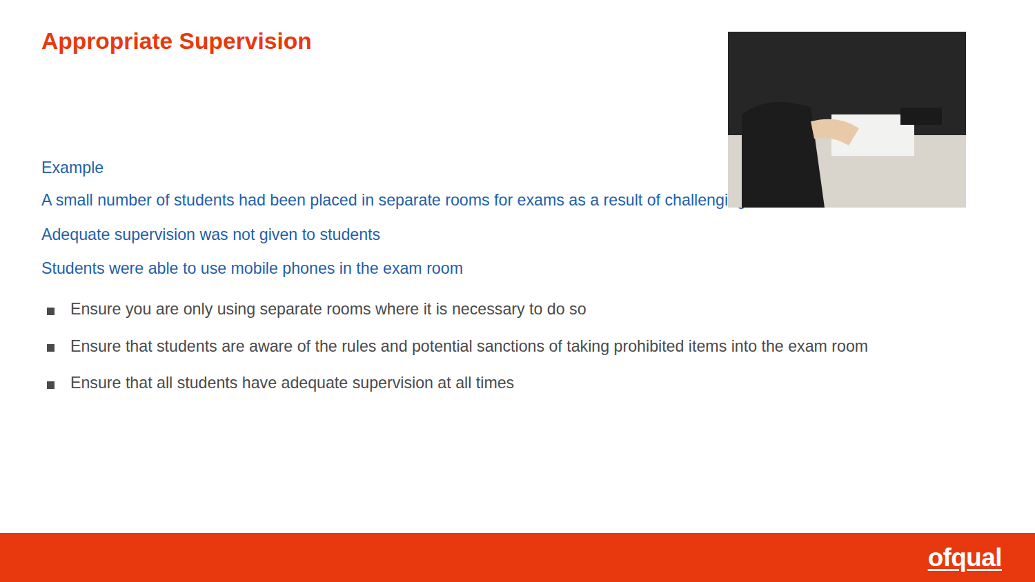Appropriate Supervision
Example
A small number of students had been placed in separate rooms for exams as a result of challenging behaviours
Adequate supervision was not given to students
Students were able to use mobile phones in the exam room
Ensure you are only using separate rooms where it is necessary to do so
Ensure that students are aware of the rules and potential sanctions of taking prohibited items into the exam room
Ensure that all students have adequate supervision at all times
ofqual